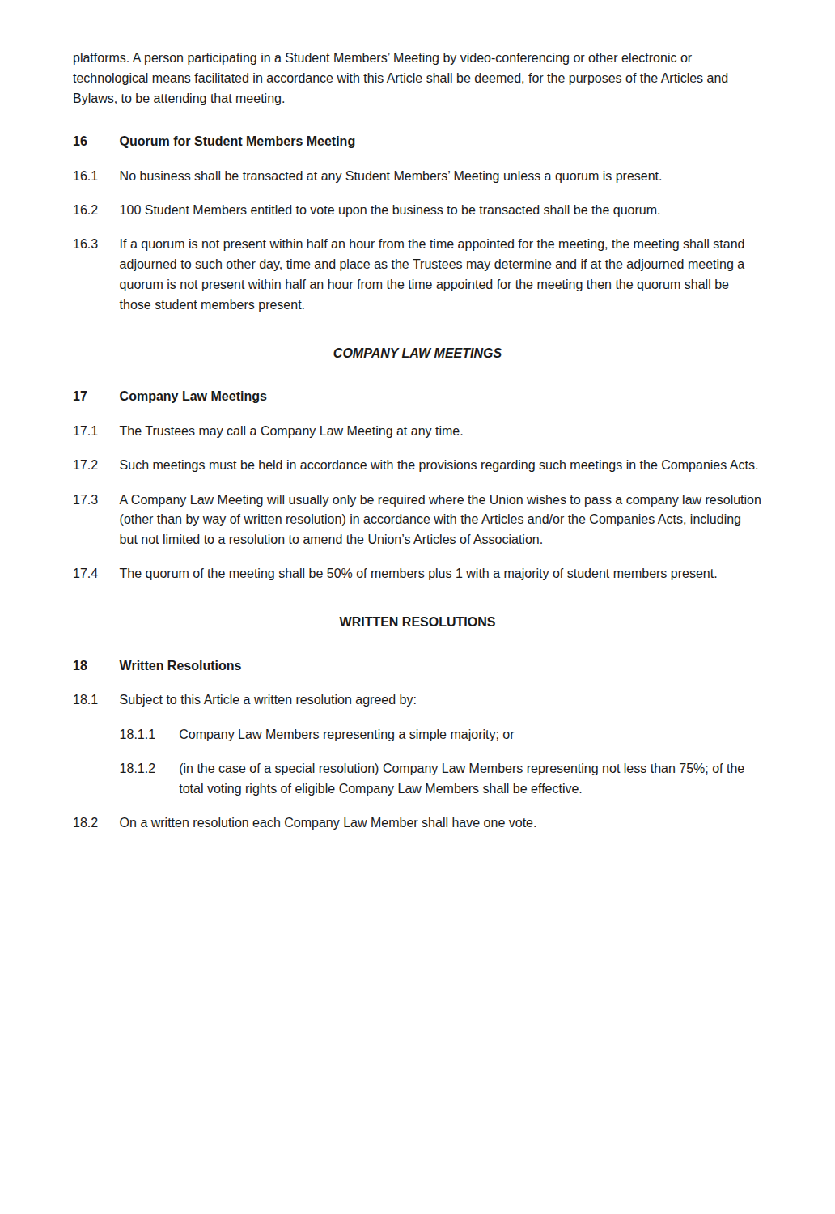platforms. A person participating in a Student Members’ Meeting by video-conferencing or other electronic or technological means facilitated in accordance with this Article shall be deemed, for the purposes of the Articles and Bylaws, to be attending that meeting.
16
Quorum for Student Members Meeting
16.1
No business shall be transacted at any Student Members’ Meeting unless a quorum is present.
16.2
100 Student Members entitled to vote upon the business to be transacted shall be the quorum.
16.3
If a quorum is not present within half an hour from the time appointed for the meeting, the meeting shall stand adjourned to such other day, time and place as the Trustees may determine and if at the adjourned meeting a quorum is not present within half an hour from the time appointed for the meeting then the quorum shall be those student members present.
COMPANY LAW MEETINGS
17
Company Law Meetings
17.1
The Trustees may call a Company Law Meeting at any time.
17.2
Such meetings must be held in accordance with the provisions regarding such meetings in the Companies Acts.
17.3
A Company Law Meeting will usually only be required where the Union wishes to pass a company law resolution (other than by way of written resolution) in accordance with the Articles and/or the Companies Acts, including but not limited to a resolution to amend the Union’s Articles of Association.
17.4
The quorum of the meeting shall be 50% of members plus 1 with a majority of student members present.
WRITTEN RESOLUTIONS
18
Written Resolutions
18.1
Subject to this Article a written resolution agreed by:
18.1.1
Company Law Members representing a simple majority; or
18.1.2
(in the case of a special resolution) Company Law Members representing not less than 75%; of the total voting rights of eligible Company Law Members shall be effective.
18.2
On a written resolution each Company Law Member shall have one vote.